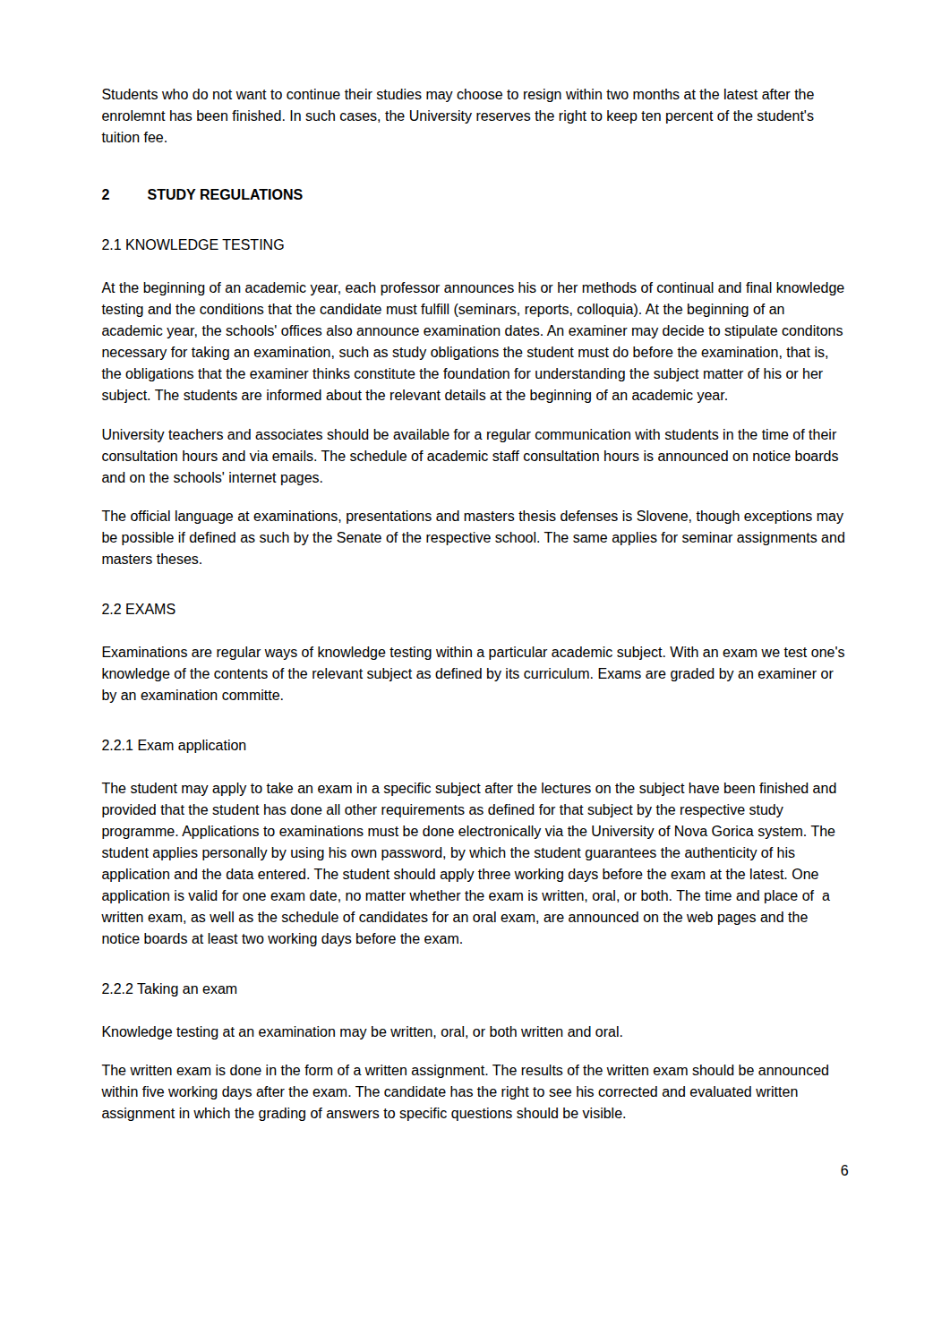Students who do not want to continue their studies may choose to resign within two months at the latest after the enrolemnt has been finished. In such cases, the University reserves the right to keep ten percent of the student's tuition fee.
2 STUDY REGULATIONS
2.1 KNOWLEDGE TESTING
At the beginning of an academic year, each professor announces his or her methods of continual and final knowledge testing and the conditions that the candidate must fulfill (seminars, reports, colloquia). At the beginning of an academic year, the schools' offices also announce examination dates. An examiner may decide to stipulate conditons necessary for taking an examination, such as study obligations the student must do before the examination, that is, the obligations that the examiner thinks constitute the foundation for understanding the subject matter of his or her subject. The students are informed about the relevant details at the beginning of an academic year.
University teachers and associates should be available for a regular communication with students in the time of their consultation hours and via emails. The schedule of academic staff consultation hours is announced on notice boards and on the schools' internet pages.
The official language at examinations, presentations and masters thesis defenses is Slovene, though exceptions may be possible if defined as such by the Senate of the respective school. The same applies for seminar assignments and masters theses.
2.2 EXAMS
Examinations are regular ways of knowledge testing within a particular academic subject. With an exam we test one's knowledge of the contents of the relevant subject as defined by its curriculum. Exams are graded by an examiner or by an examination committe.
2.2.1 Exam application
The student may apply to take an exam in a specific subject after the lectures on the subject have been finished and provided that the student has done all other requirements as defined for that subject by the respective study programme. Applications to examinations must be done electronically via the University of Nova Gorica system. The student applies personally by using his own password, by which the student guarantees the authenticity of his application and the data entered. The student should apply three working days before the exam at the latest. One application is valid for one exam date, no matter whether the exam is written, oral, or both. The time and place of a written exam, as well as the schedule of candidates for an oral exam, are announced on the web pages and the notice boards at least two working days before the exam.
2.2.2 Taking an exam
Knowledge testing at an examination may be written, oral, or both written and oral.
The written exam is done in the form of a written assignment. The results of the written exam should be announced within five working days after the exam. The candidate has the right to see his corrected and evaluated written assignment in which the grading of answers to specific questions should be visible.
6